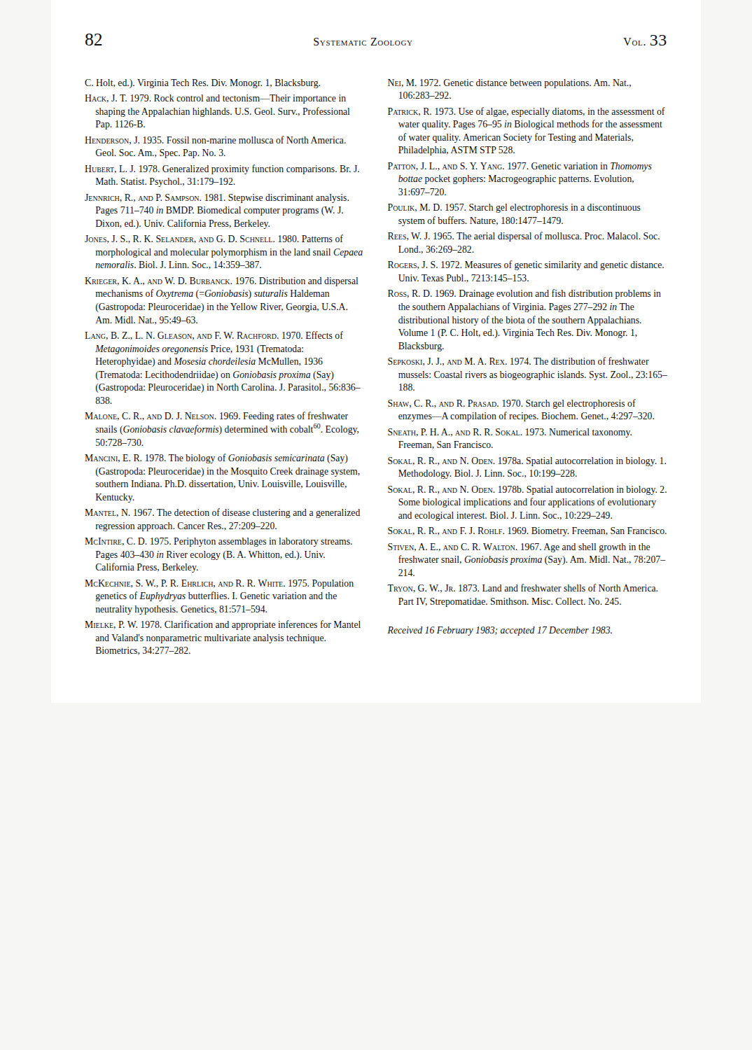82 Systematic Zoology Vol. 33
C. Holt, ed.). Virginia Tech Res. Div. Monogr. 1, Blacksburg.
Hack, J. T. 1979. Rock control and tectonism—Their importance in shaping the Appalachian highlands. U.S. Geol. Surv., Professional Pap. 1126-B.
Henderson, J. 1935. Fossil non-marine mollusca of North America. Geol. Soc. Am., Spec. Pap. No. 3.
Hubert, L. J. 1978. Generalized proximity function comparisons. Br. J. Math. Statist. Psychol., 31:179–192.
Jennrich, R., and P. Sampson. 1981. Stepwise discriminant analysis. Pages 711–740 in BMDP. Biomedical computer programs (W. J. Dixon, ed.). Univ. California Press, Berkeley.
Jones, J. S., R. K. Selander, and G. D. Schnell. 1980. Patterns of morphological and molecular polymorphism in the land snail Cepaea nemoralis. Biol. J. Linn. Soc., 14:359–387.
Krieger, K. A., and W. D. Burbanck. 1976. Distribution and dispersal mechanisms of Oxytrema (=Goniobasis) suturalis Haldeman (Gastropoda: Pleuroceridae) in the Yellow River, Georgia, U.S.A. Am. Midl. Nat., 95:49–63.
Lang, B. Z., L. N. Gleason, and F. W. Rachford. 1970. Effects of Metagonimoides oregonensis Price, 1931 (Trematoda: Heterophyidae) and Mosesia chordeilesia McMullen, 1936 (Trematoda: Lecithodendriidae) on Goniobasis proxima (Say) (Gastropoda: Pleuroceridae) in North Carolina. J. Parasitol., 56:836–838.
Malone, C. R., and D. J. Nelson. 1969. Feeding rates of freshwater snails (Goniobasis clavaeformis) determined with cobalt60. Ecology, 50:728–730.
Mancini, E. R. 1978. The biology of Goniobasis semicarinata (Say) (Gastropoda: Pleuroceridae) in the Mosquito Creek drainage system, southern Indiana. Ph.D. dissertation, Univ. Louisville, Louisville, Kentucky.
Mantel, N. 1967. The detection of disease clustering and a generalized regression approach. Cancer Res., 27:209–220.
McIntire, C. D. 1975. Periphyton assemblages in laboratory streams. Pages 403–430 in River ecology (B. A. Whitton, ed.). Univ. California Press, Berkeley.
McKechnie, S. W., P. R. Ehrlich, and R. R. White. 1975. Population genetics of Euphydryas butterflies. I. Genetic variation and the neutrality hypothesis. Genetics, 81:571–594.
Mielke, P. W. 1978. Clarification and appropriate inferences for Mantel and Valand's nonparametric multivariate analysis technique. Biometrics, 34:277–282.
Nei, M. 1972. Genetic distance between populations. Am. Nat., 106:283–292.
Patrick, R. 1973. Use of algae, especially diatoms, in the assessment of water quality. Pages 76–95 in Biological methods for the assessment of water quality. American Society for Testing and Materials, Philadelphia, ASTM STP 528.
Patton, J. L., and S. Y. Yang. 1977. Genetic variation in Thomomys bottae pocket gophers: Macrogeographic patterns. Evolution, 31:697–720.
Poulik, M. D. 1957. Starch gel electrophoresis in a discontinuous system of buffers. Nature, 180:1477–1479.
Rees, W. J. 1965. The aerial dispersal of mollusca. Proc. Malacol. Soc. Lond., 36:269–282.
Rogers, J. S. 1972. Measures of genetic similarity and genetic distance. Univ. Texas Publ., 7213:145–153.
Ross, R. D. 1969. Drainage evolution and fish distribution problems in the southern Appalachians of Virginia. Pages 277–292 in The distributional history of the biota of the southern Appalachians. Volume 1 (P. C. Holt, ed.). Virginia Tech Res. Div. Monogr. 1, Blacksburg.
Sepkoski, J. J., and M. A. Rex. 1974. The distribution of freshwater mussels: Coastal rivers as biogeographic islands. Syst. Zool., 23:165–188.
Shaw, C. R., and R. Prasad. 1970. Starch gel electrophoresis of enzymes—A compilation of recipes. Biochem. Genet., 4:297–320.
Sneath, P. H. A., and R. R. Sokal. 1973. Numerical taxonomy. Freeman, San Francisco.
Sokal, R. R., and N. Oden. 1978a. Spatial autocorrelation in biology. 1. Methodology. Biol. J. Linn. Soc., 10:199–228.
Sokal, R. R., and N. Oden. 1978b. Spatial autocorrelation in biology. 2. Some biological implications and four applications of evolutionary and ecological interest. Biol. J. Linn. Soc., 10:229–249.
Sokal, R. R., and F. J. Rohlf. 1969. Biometry. Freeman, San Francisco.
Stiven, A. E., and C. R. Walton. 1967. Age and shell growth in the freshwater snail, Goniobasis proxima (Say). Am. Midl. Nat., 78:207–214.
Tryon, G. W., Jr. 1873. Land and freshwater shells of North America. Part IV, Strepomatidae. Smithson. Misc. Collect. No. 245.
Received 16 February 1983; accepted 17 December 1983.